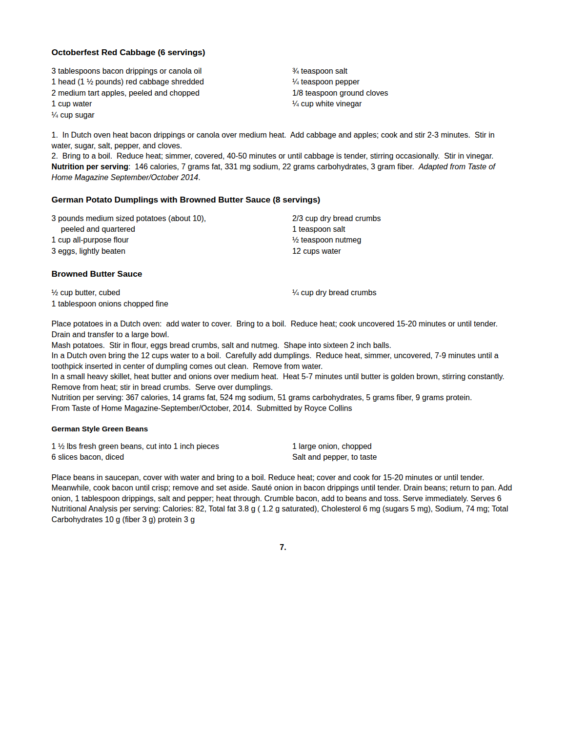Octoberfest Red Cabbage (6 servings)
| 3 tablespoons bacon drippings or canola oil | ¾ teaspoon salt |
| 1 head (1 ½ pounds) red cabbage shredded | ¼ teaspoon pepper |
| 2 medium tart apples, peeled and chopped | 1/8 teaspoon ground cloves |
| 1 cup water | ¼ cup white vinegar |
| ¼ cup sugar | |
1. In Dutch oven heat bacon drippings or canola over medium heat. Add cabbage and apples; cook and stir 2-3 minutes. Stir in water, sugar, salt, pepper, and cloves.
2. Bring to a boil. Reduce heat; simmer, covered, 40-50 minutes or until cabbage is tender, stirring occasionally. Stir in vinegar.
Nutrition per serving: 146 calories, 7 grams fat, 331 mg sodium, 22 grams carbohydrates, 3 gram fiber. Adapted from Taste of Home Magazine September/October 2014.
German Potato Dumplings with Browned Butter Sauce (8 servings)
| 3 pounds medium sized potatoes (about 10), peeled and quartered | 2/3 cup dry bread crumbs 1 teaspoon salt |
| 1 cup all-purpose flour | ½ teaspoon nutmeg |
| 3 eggs, lightly beaten | 12 cups water |
Browned Butter Sauce
| ½ cup butter, cubed | ¼ cup dry bread crumbs |
| 1 tablespoon onions chopped fine | |
Place potatoes in a Dutch oven: add water to cover. Bring to a boil. Reduce heat; cook uncovered 15-20 minutes or until tender. Drain and transfer to a large bowl.
Mash potatoes. Stir in flour, eggs bread crumbs, salt and nutmeg. Shape into sixteen 2 inch balls.
In a Dutch oven bring the 12 cups water to a boil. Carefully add dumplings. Reduce heat, simmer, uncovered, 7-9 minutes until a toothpick inserted in center of dumpling comes out clean. Remove from water.
In a small heavy skillet, heat butter and onions over medium heat. Heat 5-7 minutes until butter is golden brown, stirring constantly. Remove from heat; stir in bread crumbs. Serve over dumplings.
Nutrition per serving: 367 calories, 14 grams fat, 524 mg sodium, 51 grams carbohydrates, 5 grams fiber, 9 grams protein.
From Taste of Home Magazine-September/October, 2014. Submitted by Royce Collins
German Style Green Beans
| 1 ½ lbs fresh green beans, cut into 1 inch pieces | 1 large onion, chopped |
| 6 slices bacon, diced | Salt and pepper, to taste |
Place beans in saucepan, cover with water and bring to a boil. Reduce heat; cover and cook for 15-20 minutes or until tender. Meanwhile, cook bacon until crisp; remove and set aside. Sauté onion in bacon drippings until tender. Drain beans; return to pan. Add onion, 1 tablespoon drippings, salt and pepper; heat through. Crumble bacon, add to beans and toss. Serve immediately. Serves 6
Nutritional Analysis per serving: Calories: 82, Total fat 3.8 g ( 1.2 g saturated), Cholesterol 6 mg (sugars 5 mg), Sodium, 74 mg; Total Carbohydrates 10 g (fiber 3 g) protein 3 g
7.